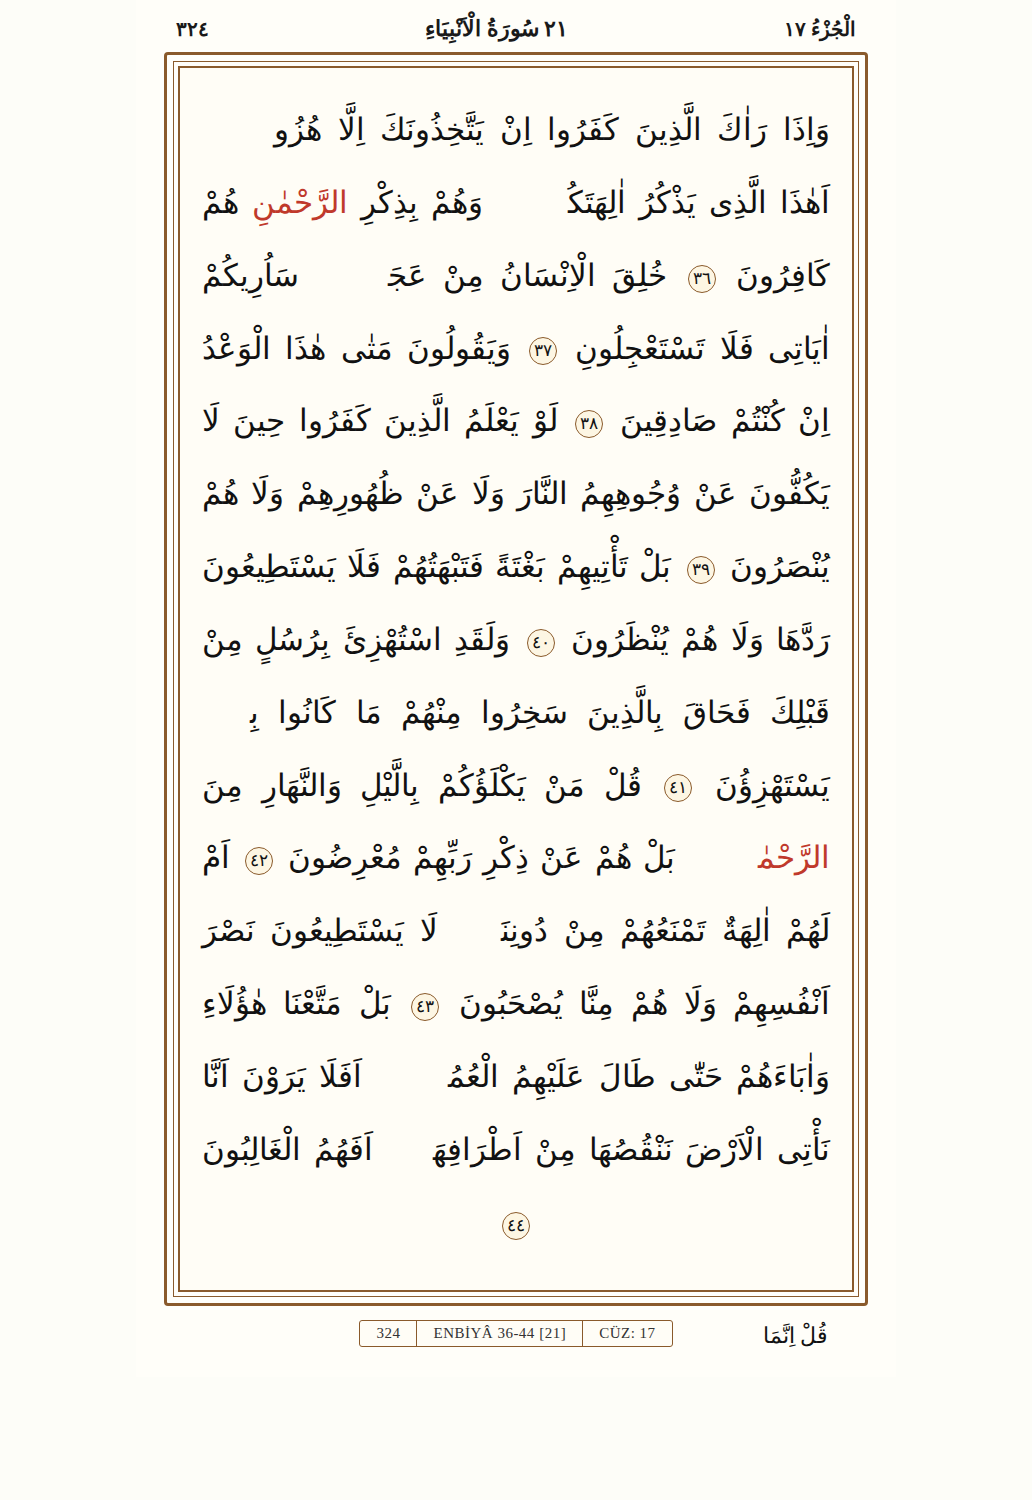الْجُزْءُ ١٧ ٢١ سُورَةُ الْاَنْبِيَاءِ ٣٢٤
وَاِذَا رَاٰكَ الَّذِينَ كَفَرُوا اِنْ يَتَّخِذُونَكَ اِلَّا هُزُواًۚ اَهٰذَا الَّذِى يَذْكُرُ اٰلِهَتَكُمْۚ وَهُمْ بِذِكْرِ الرَّحْمٰنِ هُمْ كَافِرُونَ ٣٦ خُلِقَ الْاِنْسَانُ مِنْ عَجَلٍۜ سَاُرِيكُمْ اٰيَاتِى فَلَا تَسْتَعْجِلُونِ ٣٧ وَيَقُولُونَ مَتٰى هٰذَا الْوَعْدُ اِنْ كُنْتُمْ صَادِقِينَ ٣٨ لَوْ يَعْلَمُ الَّذِينَ كَفَرُوا حِينَ لَا يَكُفُّونَ عَنْ وُجُوهِهِمُ النَّارَ وَلَا عَنْ ظُهُورِهِمْ وَلَا هُمْ يُنْصَرُونَ ٣٩ بَلْ تَأْتِيهِمْ بَغْتَةً فَتَبْهَتُهُمْ فَلَا يَسْتَطِيعُونَ رَدَّهَا وَلَا هُمْ يُنْظَرُونَ ٤٠ وَلَقَدِ اسْتُهْزِئَ بِرُسُلٍ مِنْ قَبْلِكَ فَحَاقَ بِالَّذِينَ سَخِرُوا مِنْهُمْ مَا كَانُوا بِهٖ يَسْتَهْزِؤُنَ ٤١ قُلْ مَنْ يَكْلَؤُكُمْ بِالَّيْلِ وَالنَّهَارِ مِنَ الرَّحْمٰنِۜ بَلْ هُمْ عَنْ ذِكْرِ رَبِّهِمْ مُعْرِضُونَ ٤٢ اَمْ لَهُمْ اٰلِهَةٌ تَمْنَعُهُمْ مِنْ دُونِنَاۜ لَا يَسْتَطِيعُونَ نَصْرَ اَنْفُسِهِمْ وَلَا هُمْ مِنَّا يُصْحَبُونَ ٤٣ بَلْ مَتَّعْنَا هٰؤُلَاءِ وَاٰبَاءَهُمْ حَتّٰى طَالَ عَلَيْهِمُ الْعُمُرُۜ اَفَلَا يَرَوْنَ اَنَّا نَأْتِى الْاَرْضَ نَنْقُصُهَا مِنْ اَطْرَافِهَاۜ اَفَهُمُ الْغَالِبُونَ ٤٤
CÜZ: 17
[21] ENBİYÂ 36-44
324
قُلْ اِنَّمَا